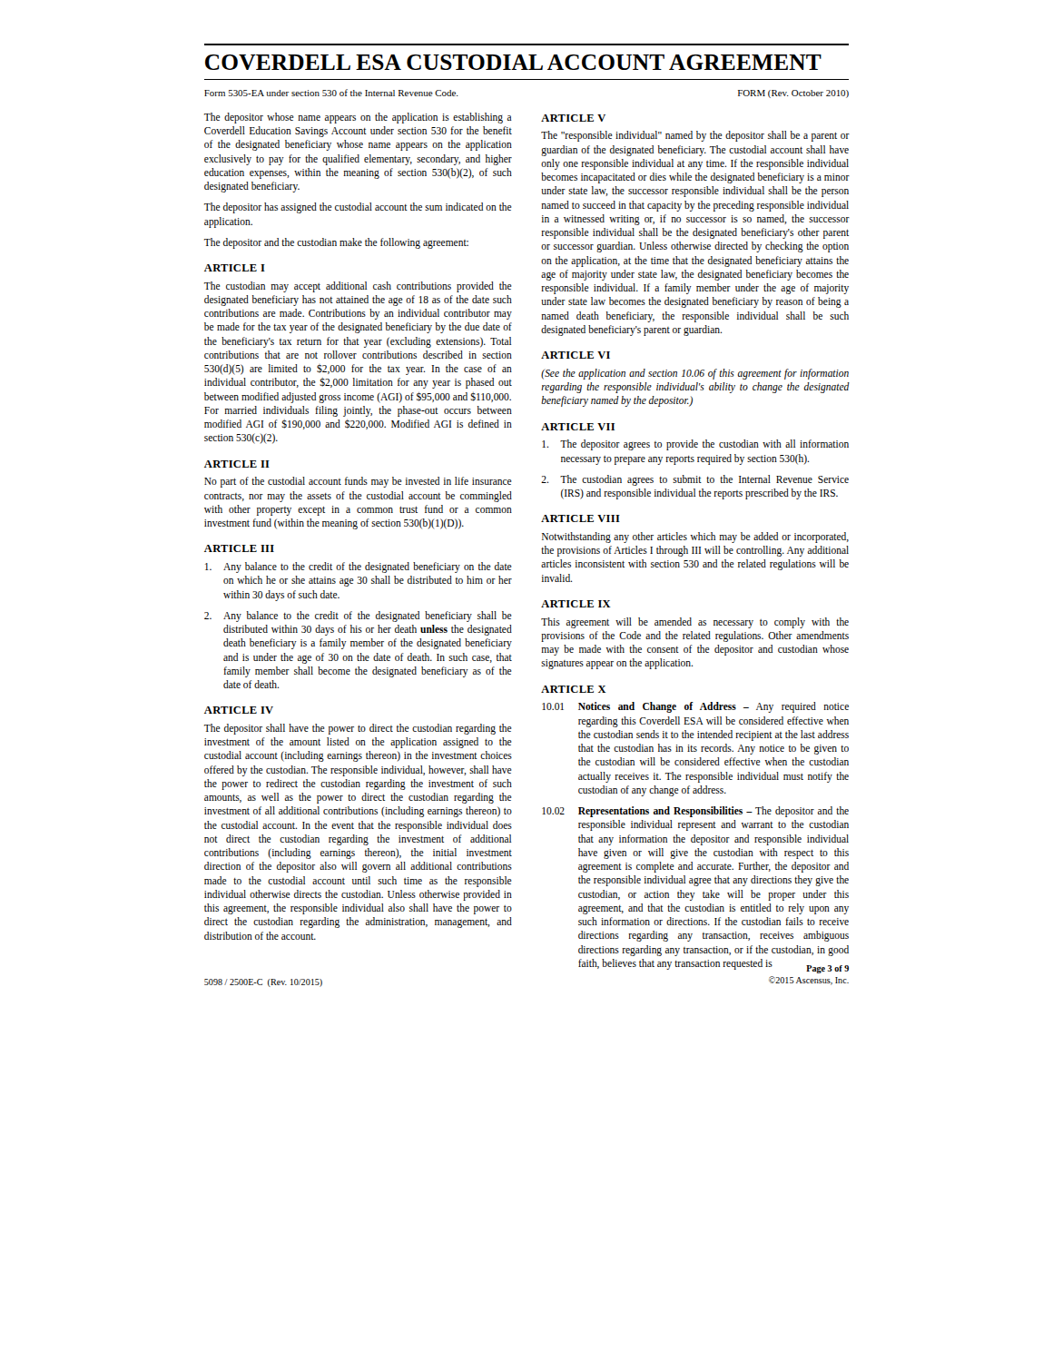COVERDELL ESA CUSTODIAL ACCOUNT AGREEMENT
Form 5305-EA under section 530 of the Internal Revenue Code. FORM (Rev. October 2010)
The depositor whose name appears on the application is establishing a Coverdell Education Savings Account under section 530 for the benefit of the designated beneficiary whose name appears on the application exclusively to pay for the qualified elementary, secondary, and higher education expenses, within the meaning of section 530(b)(2), of such designated beneficiary.
The depositor has assigned the custodial account the sum indicated on the application.
The depositor and the custodian make the following agreement:
ARTICLE I
The custodian may accept additional cash contributions provided the designated beneficiary has not attained the age of 18 as of the date such contributions are made. Contributions by an individual contributor may be made for the tax year of the designated beneficiary by the due date of the beneficiary's tax return for that year (excluding extensions). Total contributions that are not rollover contributions described in section 530(d)(5) are limited to $2,000 for the tax year. In the case of an individual contributor, the $2,000 limitation for any year is phased out between modified adjusted gross income (AGI) of $95,000 and $110,000. For married individuals filing jointly, the phase-out occurs between modified AGI of $190,000 and $220,000. Modified AGI is defined in section 530(c)(2).
ARTICLE II
No part of the custodial account funds may be invested in life insurance contracts, nor may the assets of the custodial account be commingled with other property except in a common trust fund or a common investment fund (within the meaning of section 530(b)(1)(D)).
ARTICLE III
Any balance to the credit of the designated beneficiary on the date on which he or she attains age 30 shall be distributed to him or her within 30 days of such date.
Any balance to the credit of the designated beneficiary shall be distributed within 30 days of his or her death unless the designated death beneficiary is a family member of the designated beneficiary and is under the age of 30 on the date of death. In such case, that family member shall become the designated beneficiary as of the date of death.
ARTICLE IV
The depositor shall have the power to direct the custodian regarding the investment of the amount listed on the application assigned to the custodial account (including earnings thereon) in the investment choices offered by the custodian. The responsible individual, however, shall have the power to redirect the custodian regarding the investment of such amounts, as well as the power to direct the custodian regarding the investment of all additional contributions (including earnings thereon) to the custodial account. In the event that the responsible individual does not direct the custodian regarding the investment of additional contributions (including earnings thereon), the initial investment direction of the depositor also will govern all additional contributions made to the custodial account until such time as the responsible individual otherwise directs the custodian. Unless otherwise provided in this agreement, the responsible individual also shall have the power to direct the custodian regarding the administration, management, and distribution of the account.
ARTICLE V
The "responsible individual" named by the depositor shall be a parent or guardian of the designated beneficiary. The custodial account shall have only one responsible individual at any time. If the responsible individual becomes incapacitated or dies while the designated beneficiary is a minor under state law, the successor responsible individual shall be the person named to succeed in that capacity by the preceding responsible individual in a witnessed writing or, if no successor is so named, the successor responsible individual shall be the designated beneficiary's other parent or successor guardian. Unless otherwise directed by checking the option on the application, at the time that the designated beneficiary attains the age of majority under state law, the designated beneficiary becomes the responsible individual. If a family member under the age of majority under state law becomes the designated beneficiary by reason of being a named death beneficiary, the responsible individual shall be such designated beneficiary's parent or guardian.
ARTICLE VI
(See the application and section 10.06 of this agreement for information regarding the responsible individual's ability to change the designated beneficiary named by the depositor.)
ARTICLE VII
The depositor agrees to provide the custodian with all information necessary to prepare any reports required by section 530(h).
The custodian agrees to submit to the Internal Revenue Service (IRS) and responsible individual the reports prescribed by the IRS.
ARTICLE VIII
Notwithstanding any other articles which may be added or incorporated, the provisions of Articles I through III will be controlling. Any additional articles inconsistent with section 530 and the related regulations will be invalid.
ARTICLE IX
This agreement will be amended as necessary to comply with the provisions of the Code and the related regulations. Other amendments may be made with the consent of the depositor and custodian whose signatures appear on the application.
ARTICLE X
10.01 Notices and Change of Address – Any required notice regarding this Coverdell ESA will be considered effective when the custodian sends it to the intended recipient at the last address that the custodian has in its records. Any notice to be given to the custodian will be considered effective when the custodian actually receives it. The responsible individual must notify the custodian of any change of address.
10.02 Representations and Responsibilities – The depositor and the responsible individual represent and warrant to the custodian that any information the depositor and responsible individual have given or will give the custodian with respect to this agreement is complete and accurate. Further, the depositor and the responsible individual agree that any directions they give the custodian, or action they take will be proper under this agreement, and that the custodian is entitled to rely upon any such information or directions. If the custodian fails to receive directions regarding any transaction, receives ambiguous directions regarding any transaction, or if the custodian, in good faith, believes that any transaction requested is
5098 / 2500E-C (Rev. 10/2015)
Page 3 of 9
©2015 Ascensus, Inc.